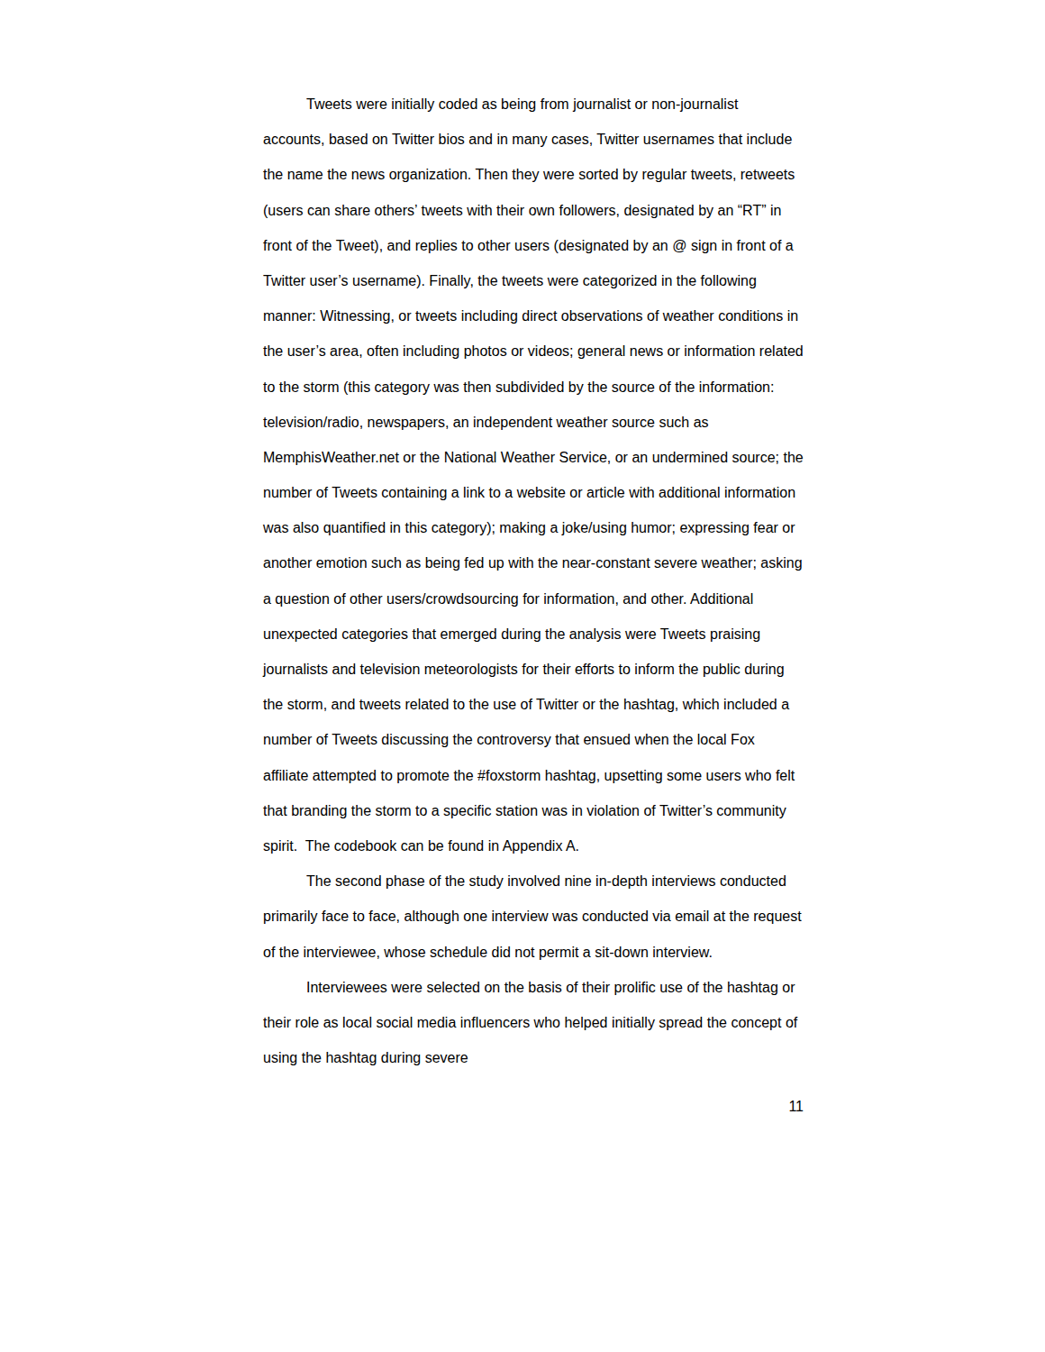Tweets were initially coded as being from journalist or non-journalist accounts, based on Twitter bios and in many cases, Twitter usernames that include the name the news organization. Then they were sorted by regular tweets, retweets (users can share others’ tweets with their own followers, designated by an “RT” in front of the Tweet), and replies to other users (designated by an @ sign in front of a Twitter user’s username). Finally, the tweets were categorized in the following manner: Witnessing, or tweets including direct observations of weather conditions in the user’s area, often including photos or videos; general news or information related to the storm (this category was then subdivided by the source of the information: television/radio, newspapers, an independent weather source such as MemphisWeather.net or the National Weather Service, or an undermined source; the number of Tweets containing a link to a website or article with additional information was also quantified in this category); making a joke/using humor; expressing fear or another emotion such as being fed up with the near-constant severe weather; asking a question of other users/crowdsourcing for information, and other. Additional unexpected categories that emerged during the analysis were Tweets praising journalists and television meteorologists for their efforts to inform the public during the storm, and tweets related to the use of Twitter or the hashtag, which included a number of Tweets discussing the controversy that ensued when the local Fox affiliate attempted to promote the #foxstorm hashtag, upsetting some users who felt that branding the storm to a specific station was in violation of Twitter’s community spirit. The codebook can be found in Appendix A.
The second phase of the study involved nine in-depth interviews conducted primarily face to face, although one interview was conducted via email at the request of the interviewee, whose schedule did not permit a sit-down interview.
Interviewees were selected on the basis of their prolific use of the hashtag or their role as local social media influencers who helped initially spread the concept of using the hashtag during severe
11